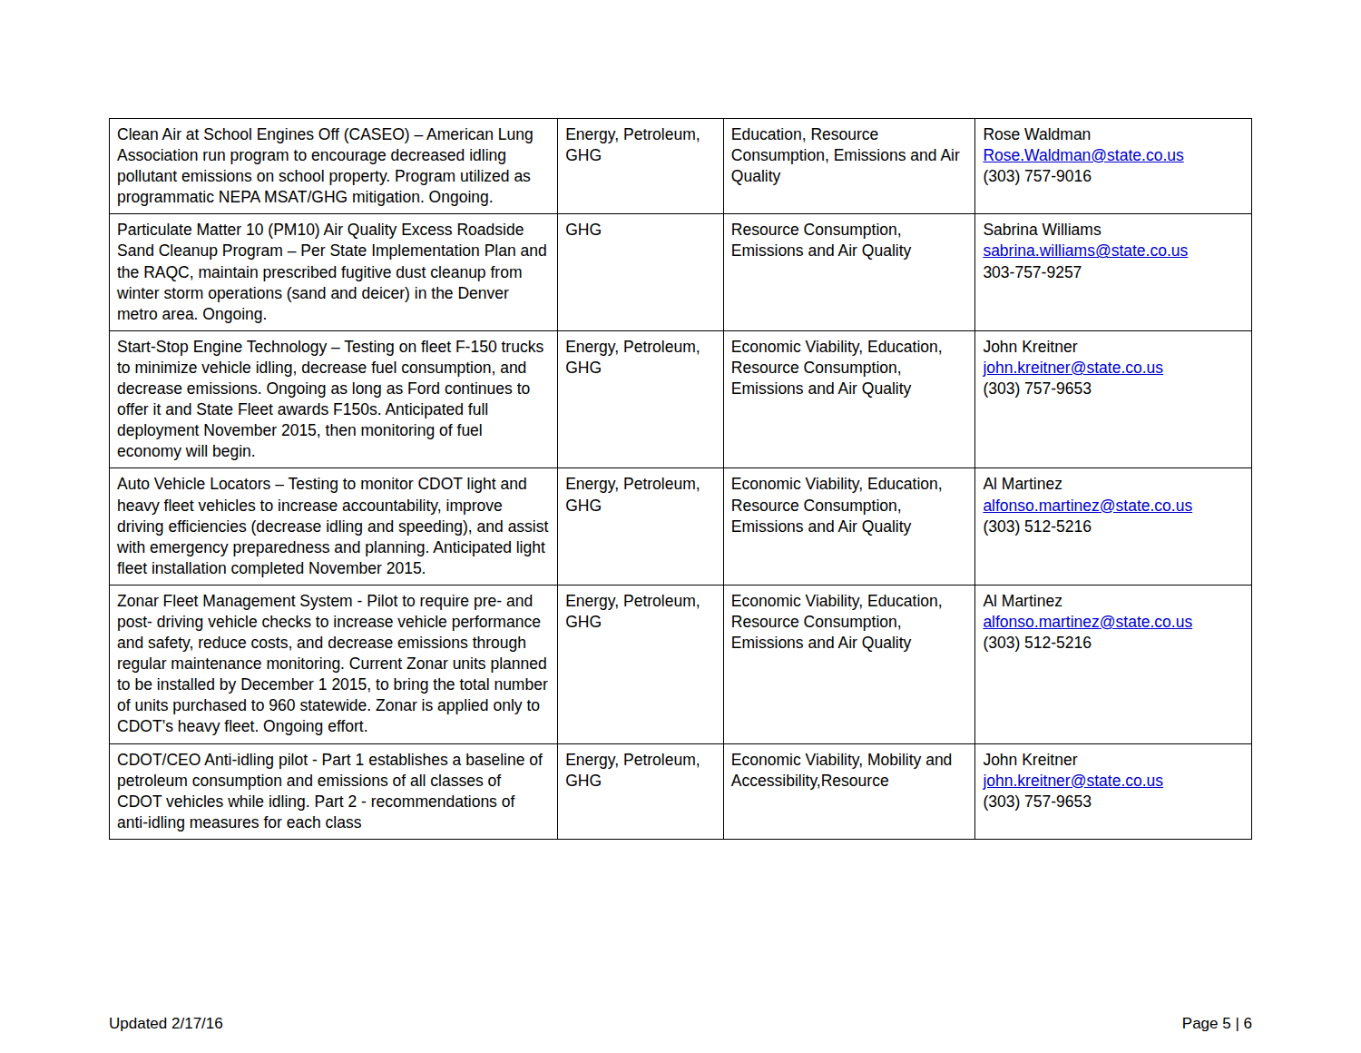| Clean Air at School Engines Off (CASEO) – American Lung Association run program to encourage decreased idling pollutant emissions on school property. Program utilized as programmatic NEPA MSAT/GHG mitigation. Ongoing. | Energy, Petroleum, GHG | Education, Resource Consumption, Emissions and Air Quality | Rose Waldman Rose.Waldman@state.co.us (303) 757-9016 |
| Particulate Matter 10 (PM10) Air Quality Excess Roadside Sand Cleanup Program – Per State Implementation Plan and the RAQC, maintain prescribed fugitive dust cleanup from winter storm operations (sand and deicer) in the Denver metro area. Ongoing. | GHG | Resource Consumption, Emissions and Air Quality | Sabrina Williams sabrina.williams@state.co.us 303-757-9257 |
| Start-Stop Engine Technology – Testing on fleet F-150 trucks to minimize vehicle idling, decrease fuel consumption, and decrease emissions. Ongoing as long as Ford continues to offer it and State Fleet awards F150s. Anticipated full deployment November 2015, then monitoring of fuel economy will begin. | Energy, Petroleum, GHG | Economic Viability, Education, Resource Consumption, Emissions and Air Quality | John Kreitner john.kreitner@state.co.us (303) 757-9653 |
| Auto Vehicle Locators – Testing to monitor CDOT light and heavy fleet vehicles to increase accountability, improve driving efficiencies (decrease idling and speeding), and assist with emergency preparedness and planning. Anticipated light fleet installation completed November 2015. | Energy, Petroleum, GHG | Economic Viability, Education, Resource Consumption, Emissions and Air Quality | Al Martinez alfonso.martinez@state.co.us (303) 512-5216 |
| Zonar Fleet Management System - Pilot to require pre- and post- driving vehicle checks to increase vehicle performance and safety, reduce costs, and decrease emissions through regular maintenance monitoring. Current Zonar units planned to be installed by December 1 2015, to bring the total number of units purchased to 960 statewide. Zonar is applied only to CDOT’s heavy fleet. Ongoing effort. | Energy, Petroleum, GHG | Economic Viability, Education, Resource Consumption, Emissions and Air Quality | Al Martinez alfonso.martinez@state.co.us (303) 512-5216 |
| CDOT/CEO Anti-idling pilot - Part 1 establishes a baseline of petroleum consumption and emissions of all classes of CDOT vehicles while idling. Part 2 - recommendations of anti-idling measures for each class | Energy, Petroleum, GHG | Economic Viability, Mobility and Accessibility,Resource | John Kreitner john.kreitner@state.co.us (303) 757-9653 |
Updated 2/17/16 Page 5 | 6